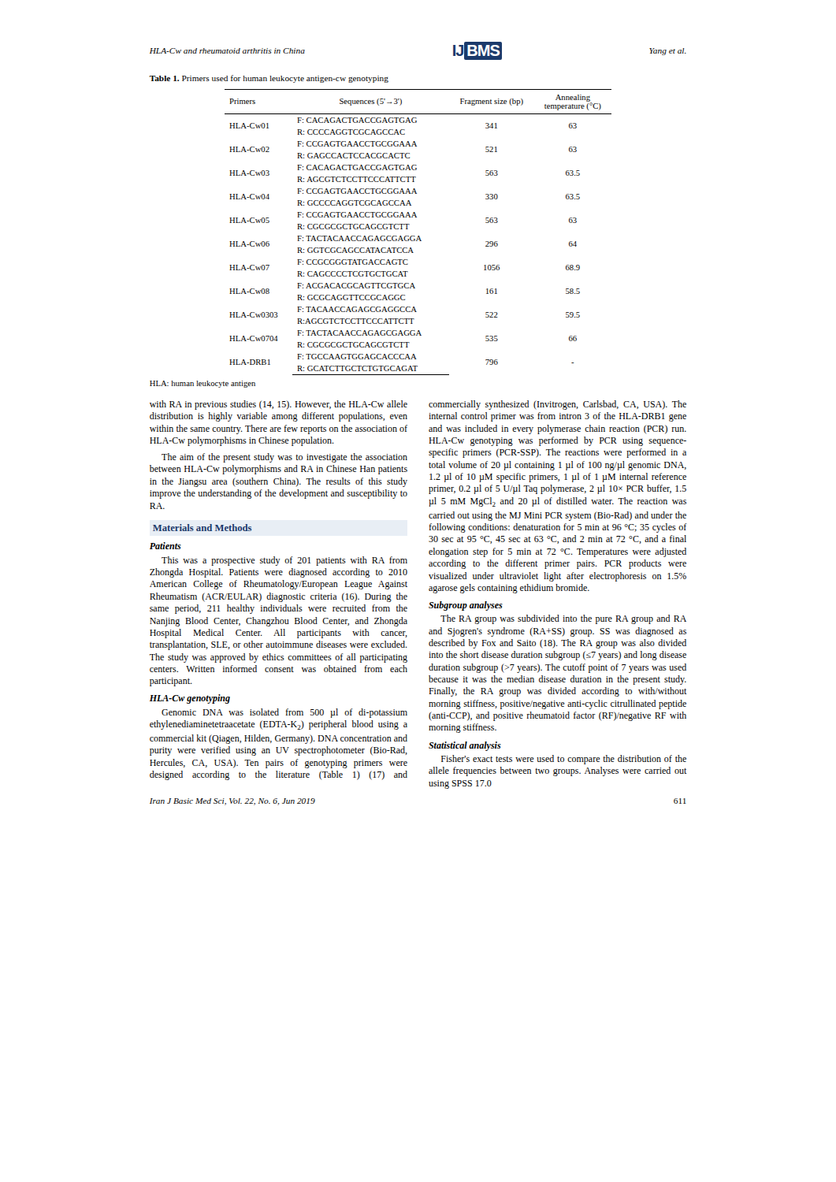HLA-Cw and rheumatoid arthritis in China
IJ BMS
Yang et al.
Table 1. Primers used for human leukocyte antigen-cw genotyping
| Primers | Sequences (5'→3') | Fragment size (bp) | Annealing temperature (°C) |
| --- | --- | --- | --- |
| HLA-Cw01 | F: CACAGACTGACCGAGTGAG | 341 | 63 |
| R: CCCCAGGTCGCAGCCAC |
| HLA-Cw02 | F: CCGAGTGAACCTGCGGAAA | 521 | 63 |
| R: GAGCCACTCCACGCACTC |
| HLA-Cw03 | F: CACAGACTGACCGAGTGAG | 563 | 63.5 |
| R: AGCGTCTCCTTCCCATTCTT |
| HLA-Cw04 | F: CCGAGTGAACCTGCGGAAA | 330 | 63.5 |
| R: GCCCCAGGTCGCAGCCAA |
| HLA-Cw05 | F: CCGAGTGAACCTGCGGAAA | 563 | 63 |
| R: CGCGCGCTGCAGCGTCTT |
| HLA-Cw06 | F: TACTACAACCAGAGCGAGGA | 296 | 64 |
| R: GGTCGCAGCCATACATCCA |
| HLA-Cw07 | F: CCGCGGGTATGACCAGTC | 1056 | 68.9 |
| R: CAGCCCCTCGTGCTGCAT |
| HLA-Cw08 | F: ACGACACGCAGTTCGTGCA | 161 | 58.5 |
| R: GCGCAGGTTCCGCAGGC |
| HLA-Cw0303 | F: TACAACCAGAGCGAGGCCA | 522 | 59.5 |
| R:AGCGTCTCCTTCCCATTCTT |
| HLA-Cw0704 | F: TACTACAACCAGAGCGAGGA | 535 | 66 |
| R: CGCGCGCTGCAGCGTCTT |
| HLA-DRB1 | F: TGCCAAGTGGAGCACCCAA | 796 | - |
| R: GCATCTTGCTCTGTGCAGAT |
HLA: human leukocyte antigen
with RA in previous studies (14, 15). However, the HLA-Cw allele distribution is highly variable among different populations, even within the same country. There are few reports on the association of HLA-Cw polymorphisms in Chinese population.
The aim of the present study was to investigate the association between HLA-Cw polymorphisms and RA in Chinese Han patients in the Jiangsu area (southern China). The results of this study improve the understanding of the development and susceptibility to RA.
Materials and Methods
Patients
This was a prospective study of 201 patients with RA from Zhongda Hospital. Patients were diagnosed according to 2010 American College of Rheumatology/European League Against Rheumatism (ACR/EULAR) diagnostic criteria (16). During the same period, 211 healthy individuals were recruited from the Nanjing Blood Center, Changzhou Blood Center, and Zhongda Hospital Medical Center. All participants with cancer, transplantation, SLE, or other autoimmune diseases were excluded. The study was approved by ethics committees of all participating centers. Written informed consent was obtained from each participant.
HLA-Cw genotyping
Genomic DNA was isolated from 500 µl of di-potassium ethylenediaminetetraacetate (EDTA-K2) peripheral blood using a commercial kit (Qiagen, Hilden, Germany). DNA concentration and purity were verified using an UV spectrophotometer (Bio-Rad, Hercules, CA, USA). Ten pairs of genotyping primers were designed according to the literature (Table 1) (17) and commercially synthesized (Invitrogen, Carlsbad, CA, USA). The internal control primer was from intron 3 of the HLA-DRB1 gene and was included in every polymerase chain reaction (PCR) run. HLA-Cw genotyping was performed by PCR using sequence-specific primers (PCR-SSP). The reactions were performed in a total volume of 20 µl containing 1 µl of 100 ng/µl genomic DNA, 1.2 µl of 10 µM specific primers, 1 µl of 1 µM internal reference primer, 0.2 µl of 5 U/µl Taq polymerase, 2 µl 10× PCR buffer, 1.5 µl 5 mM MgCl2 and 20 µl of distilled water. The reaction was carried out using the MJ Mini PCR system (Bio-Rad) and under the following conditions: denaturation for 5 min at 96 °C; 35 cycles of 30 sec at 95 °C, 45 sec at 63 °C, and 2 min at 72 °C, and a final elongation step for 5 min at 72 °C. Temperatures were adjusted according to the different primer pairs. PCR products were visualized under ultraviolet light after electrophoresis on 1.5% agarose gels containing ethidium bromide.
Subgroup analyses
The RA group was subdivided into the pure RA group and RA and Sjogren's syndrome (RA+SS) group. SS was diagnosed as described by Fox and Saito (18). The RA group was also divided into the short disease duration subgroup (≤7 years) and long disease duration subgroup (>7 years). The cutoff point of 7 years was used because it was the median disease duration in the present study. Finally, the RA group was divided according to with/without morning stiffness, positive/negative anti-cyclic citrullinated peptide (anti-CCP), and positive rheumatoid factor (RF)/negative RF with morning stiffness.
Statistical analysis
Fisher's exact tests were used to compare the distribution of the allele frequencies between two groups. Analyses were carried out using SPSS 17.0
Iran J Basic Med Sci, Vol. 22, No. 6, Jun 2019
611